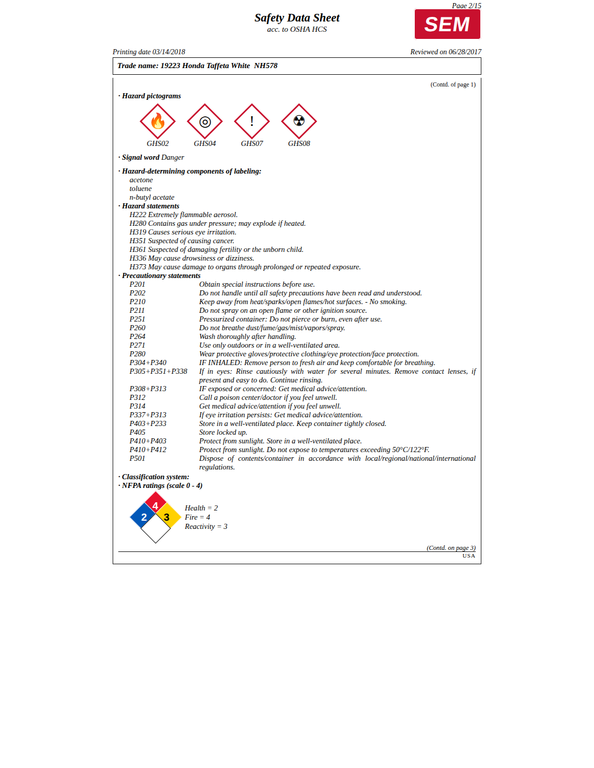Page 2/15
Safety Data Sheet
acc. to OSHA HCS
SEM
Printing date 03/14/2018
Reviewed on 06/28/2017
Trade name: 19223 Honda Taffeta White NH578
(Contd. of page 1)
· Hazard pictograms
🔥
GHS02
◎
GHS04
!
GHS07
☢
GHS08
· Signal word Danger
· Hazard-determining components of labeling:
acetone
toluene
n-butyl acetate
· Hazard statements
H222 Extremely flammable aerosol.
H280 Contains gas under pressure; may explode if heated.
H319 Causes serious eye irritation.
H351 Suspected of causing cancer.
H361 Suspected of damaging fertility or the unborn child.
H336 May cause drowsiness or dizziness.
H373 May cause damage to organs through prolonged or repeated exposure.
· Precautionary statements
| P201 | Obtain special instructions before use. |
| P202 | Do not handle until all safety precautions have been read and understood. |
| P210 | Keep away from heat/sparks/open flames/hot surfaces. - No smoking. |
| P211 | Do not spray on an open flame or other ignition source. |
| P251 | Pressurized container: Do not pierce or burn, even after use. |
| P260 | Do not breathe dust/fume/gas/mist/vapors/spray. |
| P264 | Wash thoroughly after handling. |
| P271 | Use only outdoors or in a well-ventilated area. |
| P280 | Wear protective gloves/protective clothing/eye protection/face protection. |
| P304+P340 | IF INHALED: Remove person to fresh air and keep comfortable for breathing. |
| P305+P351+P338 | If in eyes: Rinse cautiously with water for several minutes. Remove contact lenses, if present and easy to do. Continue rinsing. |
| P308+P313 | IF exposed or concerned: Get medical advice/attention. |
| P312 | Call a poison center/doctor if you feel unwell. |
| P314 | Get medical advice/attention if you feel unwell. |
| P337+P313 | If eye irritation persists: Get medical advice/attention. |
| P403+P233 | Store in a well-ventilated place. Keep container tightly closed. |
| P405 | Store locked up. |
| P410+P403 | Protect from sunlight. Store in a well-ventilated place. |
| P410+P412 | Protect from sunlight. Do not expose to temperatures exceeding 50°C/122°F. |
| P501 | Dispose of contents/container in accordance with local/regional/national/international regulations. |
· Classification system:
· NFPA ratings (scale 0 - 4)
4
2
3
Health = 2
Fire = 4
Reactivity = 3
(Contd. on page 3)
USA